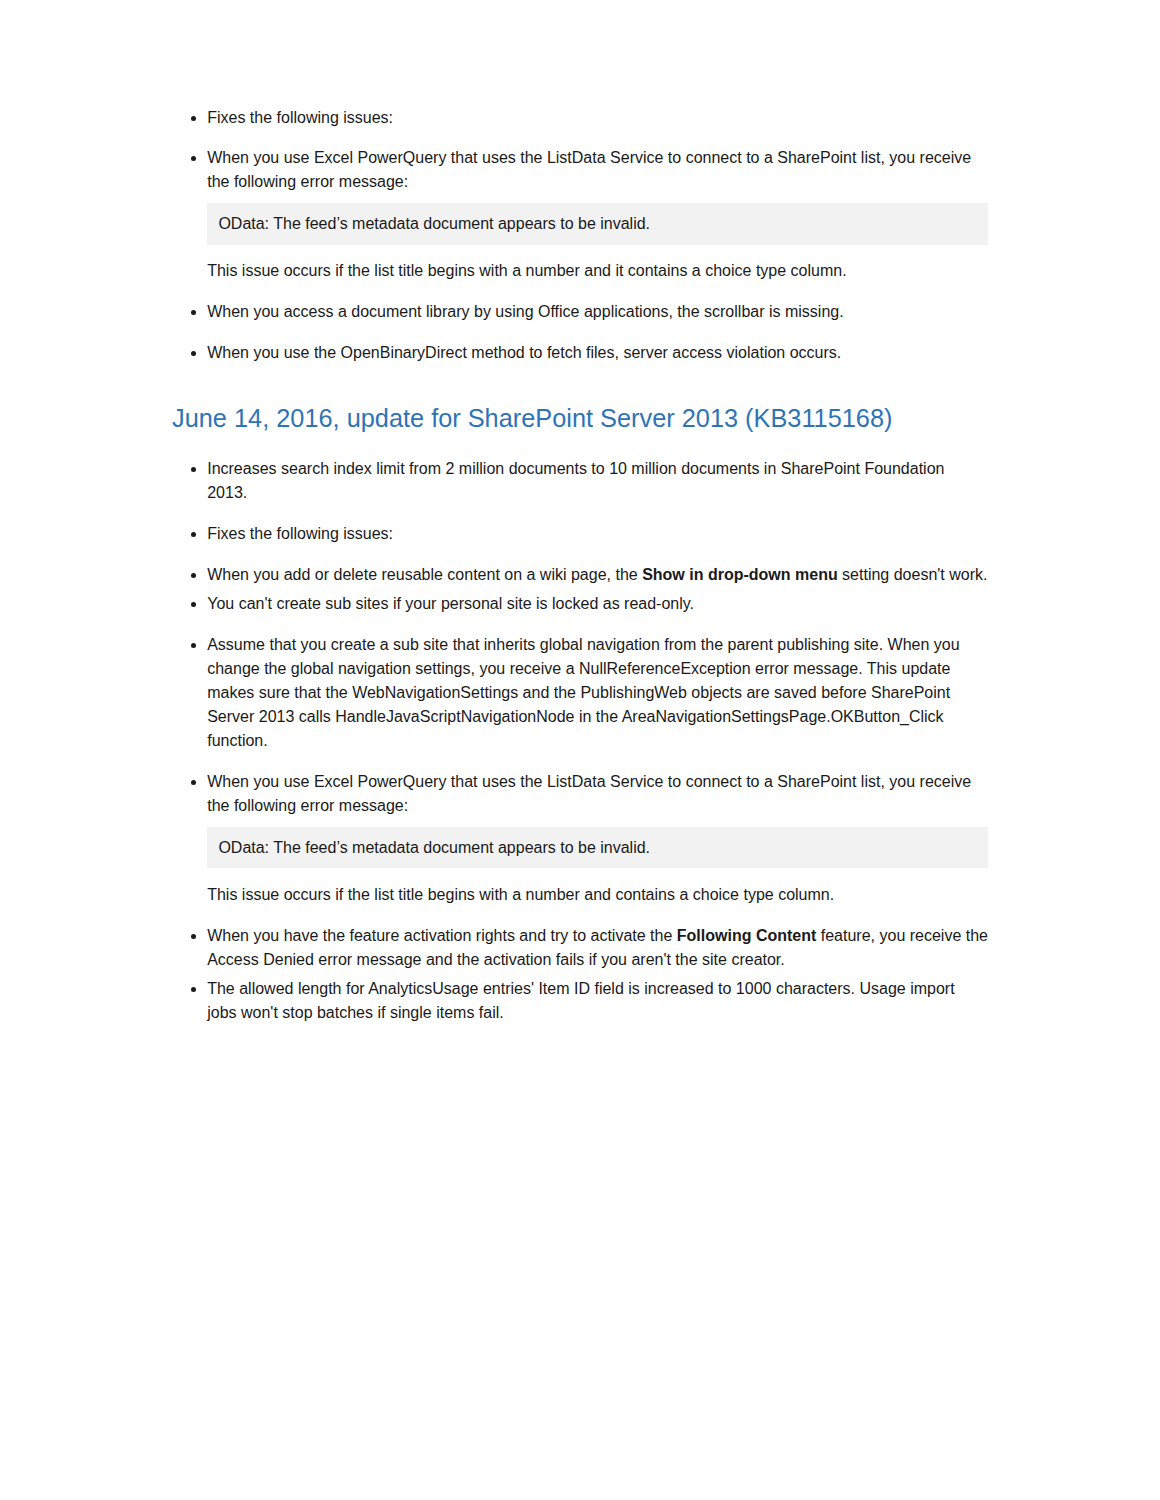Fixes the following issues:
When you use Excel PowerQuery that uses the ListData Service to connect to a SharePoint list, you receive the following error message:
OData: The feed’s metadata document appears to be invalid.
This issue occurs if the list title begins with a number and it contains a choice type column.
When you access a document library by using Office applications, the scrollbar is missing.
When you use the OpenBinaryDirect method to fetch files, server access violation occurs.
June 14, 2016, update for SharePoint Server 2013 (KB3115168)
Increases search index limit from 2 million documents to 10 million documents in SharePoint Foundation 2013.
Fixes the following issues:
When you add or delete reusable content on a wiki page, the Show in drop-down menu setting doesn't work.
You can't create sub sites if your personal site is locked as read-only.
Assume that you create a sub site that inherits global navigation from the parent publishing site. When you change the global navigation settings, you receive a NullReferenceException error message. This update makes sure that the WebNavigationSettings and the PublishingWeb objects are saved before SharePoint Server 2013 calls HandleJavaScriptNavigationNode in the AreaNavigationSettingsPage.OKButton_Click function.
When you use Excel PowerQuery that uses the ListData Service to connect to a SharePoint list, you receive the following error message:
OData: The feed’s metadata document appears to be invalid.
This issue occurs if the list title begins with a number and contains a choice type column.
When you have the feature activation rights and try to activate the Following Content feature, you receive the Access Denied error message and the activation fails if you aren't the site creator.
The allowed length for AnalyticsUsage entries' Item ID field is increased to 1000 characters. Usage import jobs won't stop batches if single items fail.